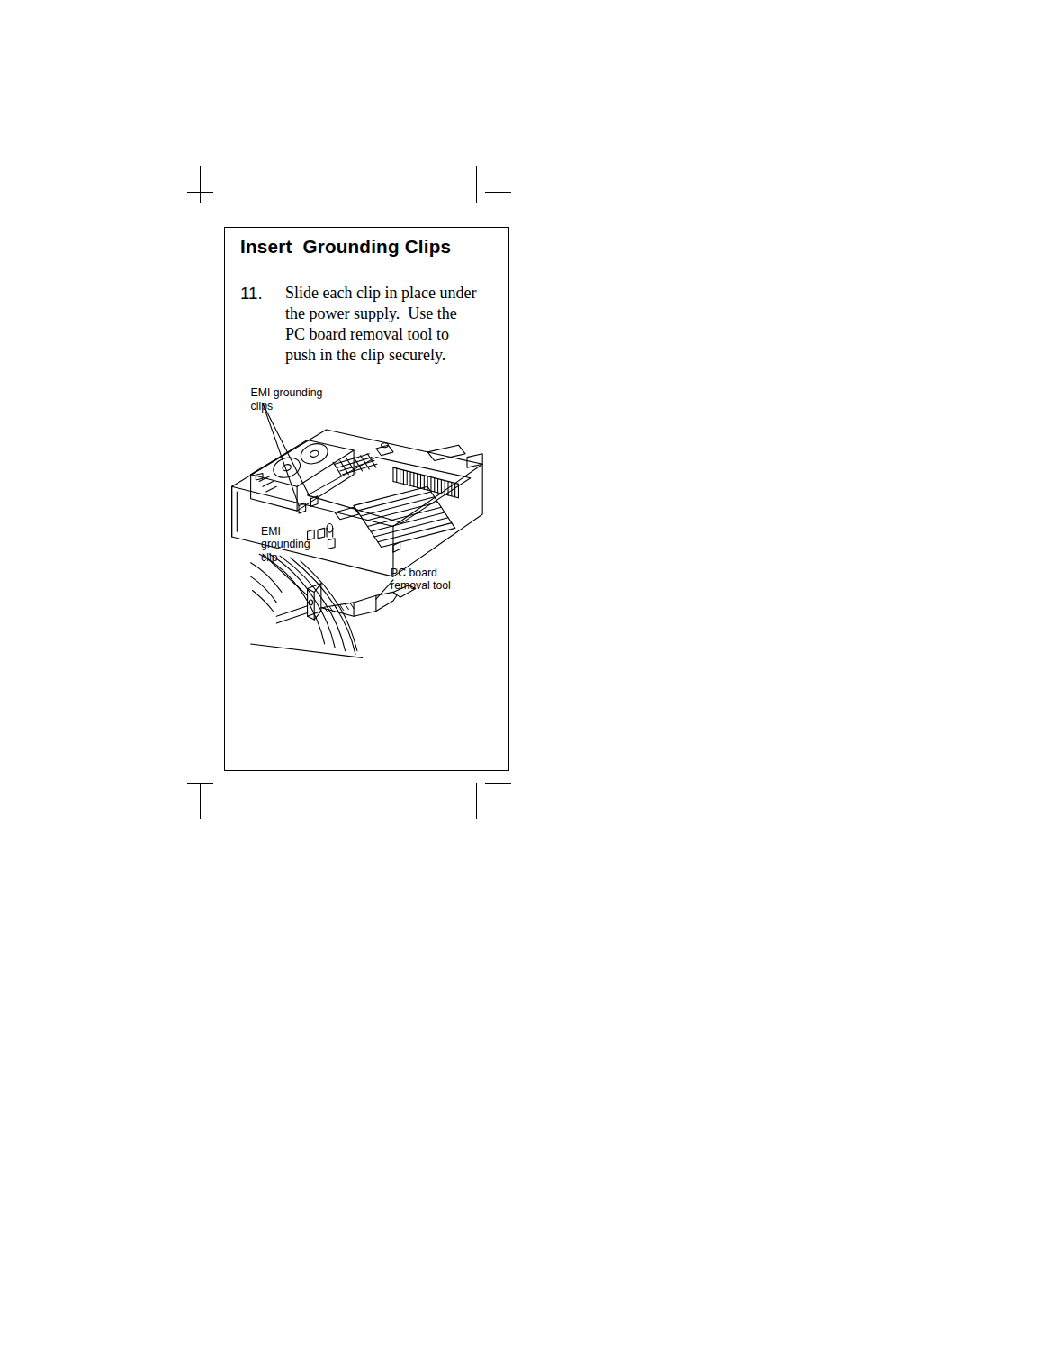Insert Grounding Clips
11.
Slide each clip in place under the power supply. Use the PC board removal tool to push in the clip securely.
EMI grounding
clips
EMI
grounding
clip
PC board
removal tool